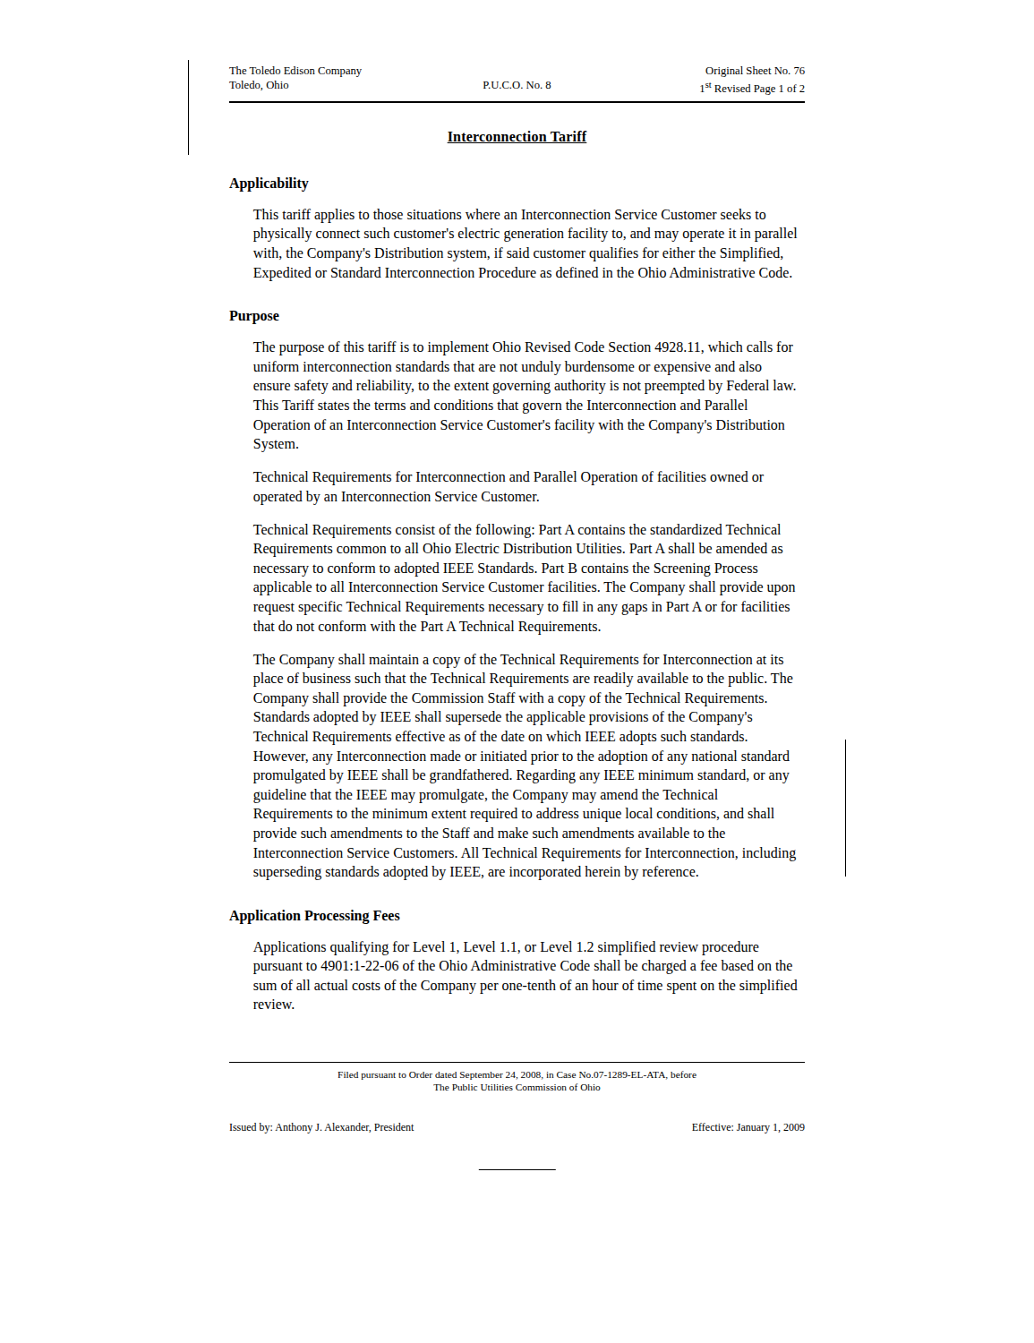| The Toledo Edison Company | | Original Sheet No. 76 |
| Toledo, Ohio | P.U.C.O. No. 8 | 1 st Revised Page 1 of 2 |
Interconnection Tariff
Applicability
This tariff applies to those situations where an Interconnection Service Customer seeks to physically connect such customer's electric generation facility to, and may operate it in parallel with, the Company's Distribution system, if said customer qualifies for either the Simplified, Expedited or Standard Interconnection Procedure as defined in the Ohio Administrative Code.
Purpose
The purpose of this tariff is to implement Ohio Revised Code Section 4928.11, which calls for uniform interconnection standards that are not unduly burdensome or expensive and also ensure safety and reliability, to the extent governing authority is not preempted by Federal law. This Tariff states the terms and conditions that govern the Interconnection and Parallel Operation of an Interconnection Service Customer's facility with the Company's Distribution System.
Technical Requirements for Interconnection and Parallel Operation of facilities owned or operated by an Interconnection Service Customer.
Technical Requirements consist of the following: Part A contains the standardized Technical Requirements common to all Ohio Electric Distribution Utilities. Part A shall be amended as necessary to conform to adopted IEEE Standards. Part B contains the Screening Process applicable to all Interconnection Service Customer facilities. The Company shall provide upon request specific Technical Requirements necessary to fill in any gaps in Part A or for facilities that do not conform with the Part A Technical Requirements.
The Company shall maintain a copy of the Technical Requirements for Interconnection at its place of business such that the Technical Requirements are readily available to the public. The Company shall provide the Commission Staff with a copy of the Technical Requirements. Standards adopted by IEEE shall supersede the applicable provisions of the Company's Technical Requirements effective as of the date on which IEEE adopts such standards. However, any Interconnection made or initiated prior to the adoption of any national standard promulgated by IEEE shall be grandfathered. Regarding any IEEE minimum standard, or any guideline that the IEEE may promulgate, the Company may amend the Technical Requirements to the minimum extent required to address unique local conditions, and shall provide such amendments to the Staff and make such amendments available to the Interconnection Service Customers. All Technical Requirements for Interconnection, including superseding standards adopted by IEEE, are incorporated herein by reference.
Application Processing Fees
Applications qualifying for Level 1, Level 1.1, or Level 1.2 simplified review procedure pursuant to 4901:1-22-06 of the Ohio Administrative Code shall be charged a fee based on the sum of all actual costs of the Company per one-tenth of an hour of time spent on the simplified review.
Filed pursuant to Order dated September 24, 2008, in Case No.07-1289-EL-ATA, before
The Public Utilities Commission of Ohio
| Issued by: Anthony J. Alexander, President | Effective: January 1, 2009 |